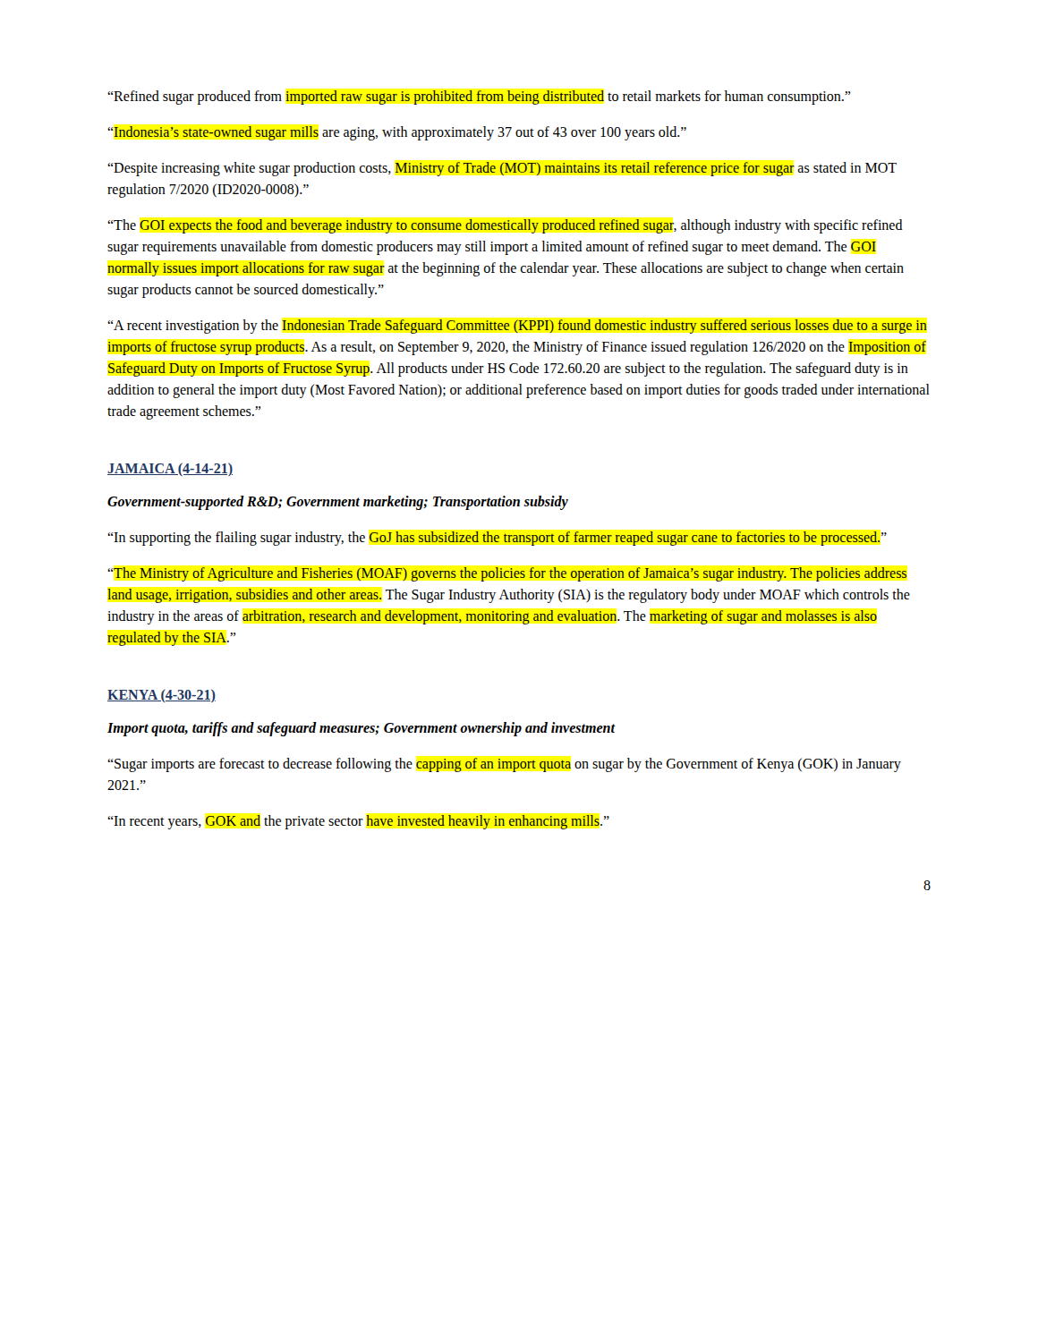“Refined sugar produced from imported raw sugar is prohibited from being distributed to retail markets for human consumption.”
“Indonesia’s state-owned sugar mills are aging, with approximately 37 out of 43 over 100 years old.”
“Despite increasing white sugar production costs, Ministry of Trade (MOT) maintains its retail reference price for sugar as stated in MOT regulation 7/2020 (ID2020-0008).”
“The GOI expects the food and beverage industry to consume domestically produced refined sugar, although industry with specific refined sugar requirements unavailable from domestic producers may still import a limited amount of refined sugar to meet demand. The GOI normally issues import allocations for raw sugar at the beginning of the calendar year. These allocations are subject to change when certain sugar products cannot be sourced domestically.”
“A recent investigation by the Indonesian Trade Safeguard Committee (KPPI) found domestic industry suffered serious losses due to a surge in imports of fructose syrup products. As a result, on September 9, 2020, the Ministry of Finance issued regulation 126/2020 on the Imposition of Safeguard Duty on Imports of Fructose Syrup. All products under HS Code 172.60.20 are subject to the regulation. The safeguard duty is in addition to general the import duty (Most Favored Nation); or additional preference based on import duties for goods traded under international trade agreement schemes.”
JAMAICA (4-14-21)
Government-supported R&D; Government marketing; Transportation subsidy
“In supporting the flailing sugar industry, the GoJ has subsidized the transport of farmer reaped sugar cane to factories to be processed.”
“The Ministry of Agriculture and Fisheries (MOAF) governs the policies for the operation of Jamaica’s sugar industry. The policies address land usage, irrigation, subsidies and other areas. The Sugar Industry Authority (SIA) is the regulatory body under MOAF which controls the industry in the areas of arbitration, research and development, monitoring and evaluation. The marketing of sugar and molasses is also regulated by the SIA.”
KENYA (4-30-21)
Import quota, tariffs and safeguard measures; Government ownership and investment
“Sugar imports are forecast to decrease following the capping of an import quota on sugar by the Government of Kenya (GOK) in January 2021.”
“In recent years, GOK and the private sector have invested heavily in enhancing mills.”
8